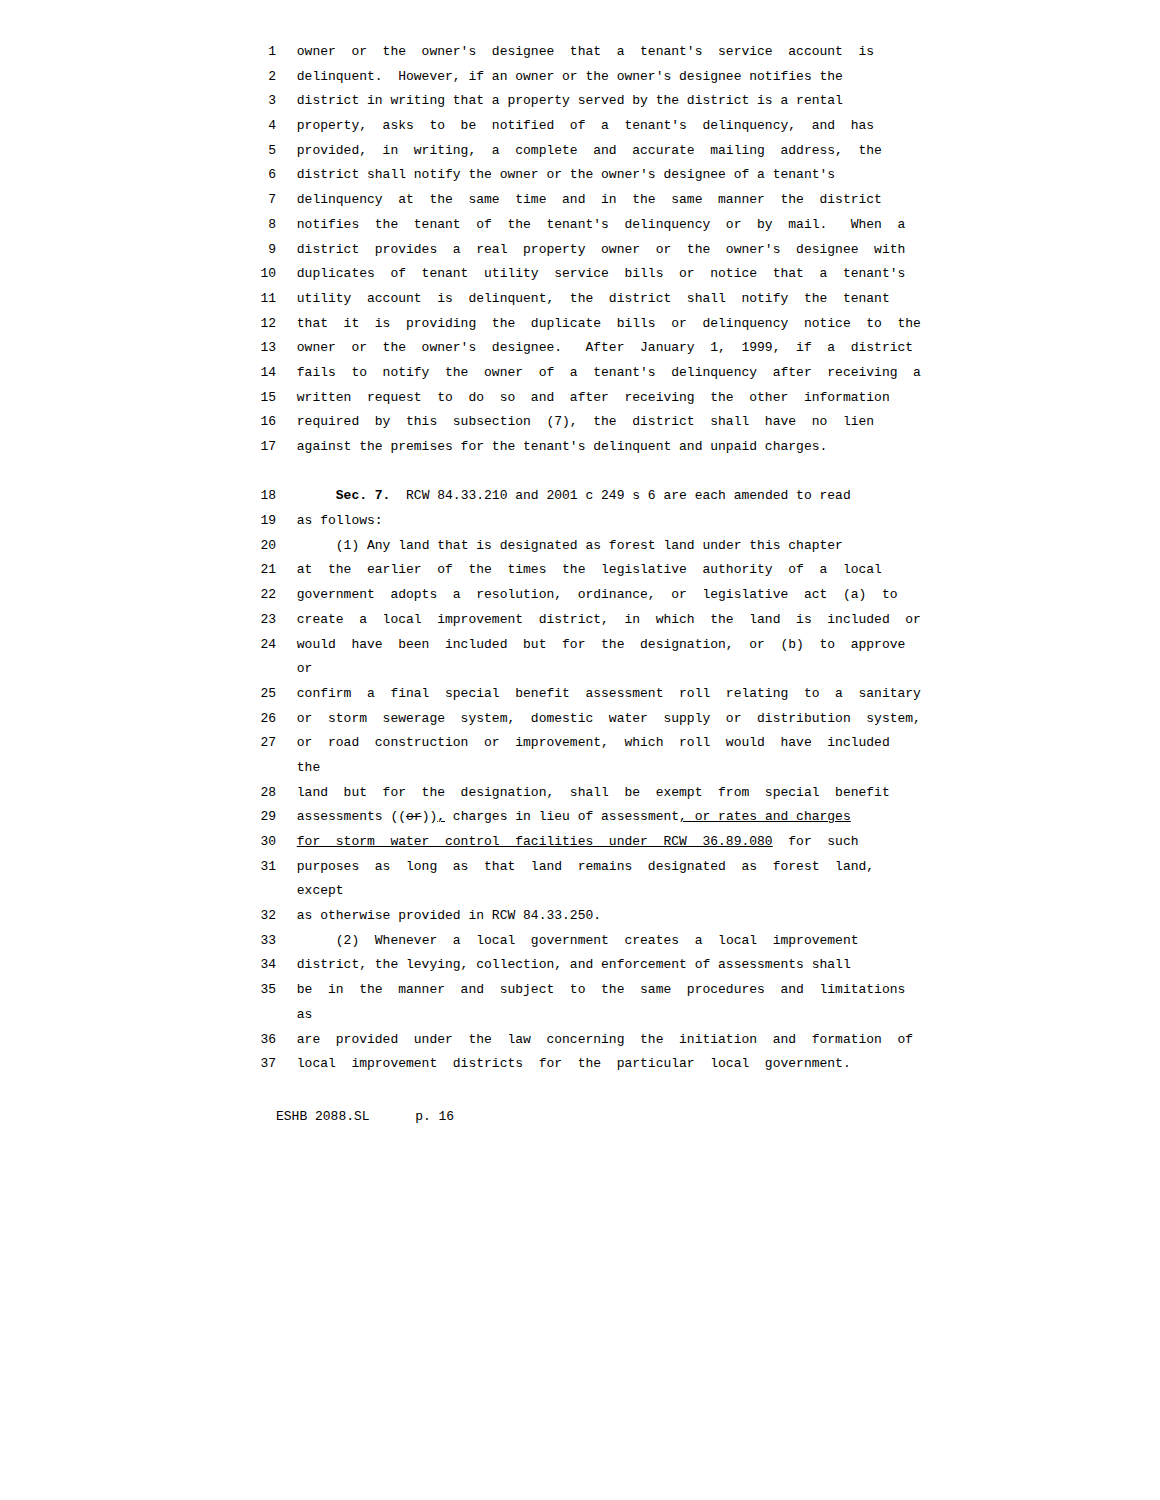1 owner or the owner's designee that a tenant's service account is
2 delinquent. However, if an owner or the owner's designee notifies the
3 district in writing that a property served by the district is a rental
4 property, asks to be notified of a tenant's delinquency, and has
5 provided, in writing, a complete and accurate mailing address, the
6 district shall notify the owner or the owner's designee of a tenant's
7 delinquency at the same time and in the same manner the district
8 notifies the tenant of the tenant's delinquency or by mail. When a
9 district provides a real property owner or the owner's designee with
10 duplicates of tenant utility service bills or notice that a tenant's
11 utility account is delinquent, the district shall notify the tenant
12 that it is providing the duplicate bills or delinquency notice to the
13 owner or the owner's designee. After January 1, 1999, if a district
14 fails to notify the owner of a tenant's delinquency after receiving a
15 written request to do so and after receiving the other information
16 required by this subsection (7), the district shall have no lien
17 against the premises for the tenant's delinquent and unpaid charges.
18 Sec. 7. RCW 84.33.210 and 2001 c 249 s 6 are each amended to read
19 as follows:
20 (1) Any land that is designated as forest land under this chapter
21 at the earlier of the times the legislative authority of a local
22 government adopts a resolution, ordinance, or legislative act (a) to
23 create a local improvement district, in which the land is included or
24 would have been included but for the designation, or (b) to approve or
25 confirm a final special benefit assessment roll relating to a sanitary
26 or storm sewerage system, domestic water supply or distribution system,
27 or road construction or improvement, which roll would have included the
28 land but for the designation, shall be exempt from special benefit
29 assessments ((or)), charges in lieu of assessment, or rates and charges
30 for storm water control facilities under RCW 36.89.080 for such
31 purposes as long as that land remains designated as forest land, except
32 as otherwise provided in RCW 84.33.250.
33 (2) Whenever a local government creates a local improvement
34 district, the levying, collection, and enforcement of assessments shall
35 be in the manner and subject to the same procedures and limitations as
36 are provided under the law concerning the initiation and formation of
37 local improvement districts for the particular local government.
ESHB 2088.SL p. 16